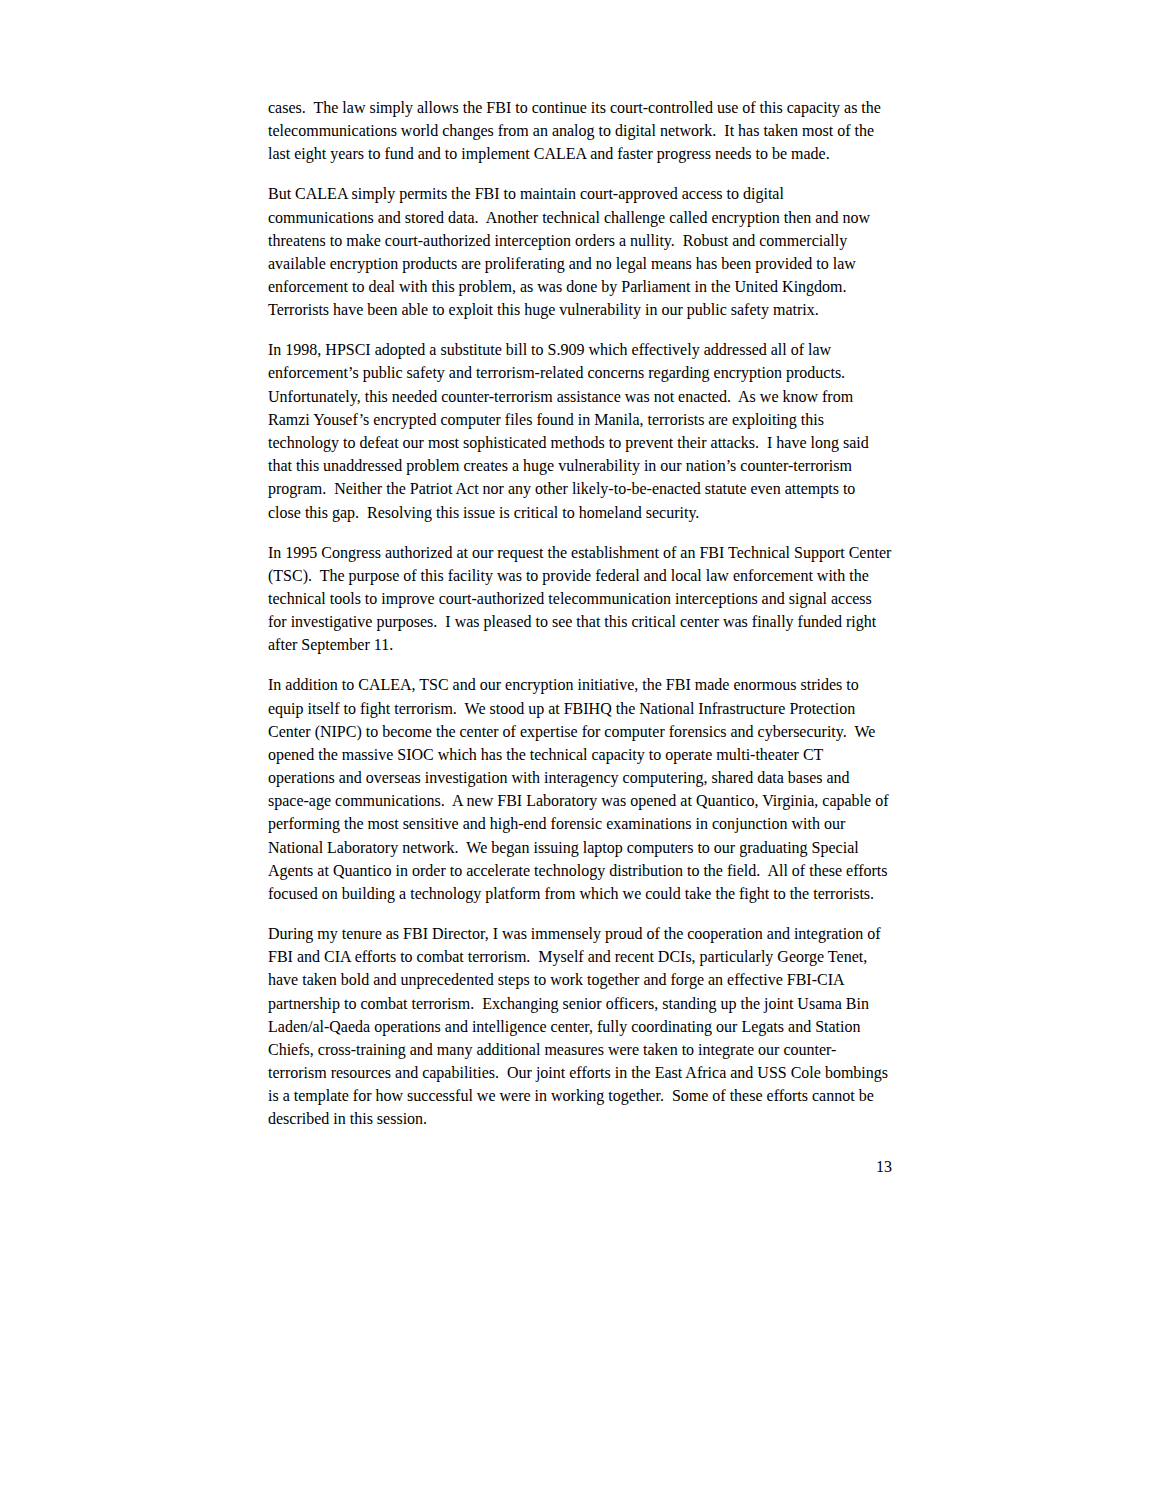cases. The law simply allows the FBI to continue its court-controlled use of this capacity as the telecommunications world changes from an analog to digital network. It has taken most of the last eight years to fund and to implement CALEA and faster progress needs to be made.
But CALEA simply permits the FBI to maintain court-approved access to digital communications and stored data. Another technical challenge called encryption then and now threatens to make court-authorized interception orders a nullity. Robust and commercially available encryption products are proliferating and no legal means has been provided to law enforcement to deal with this problem, as was done by Parliament in the United Kingdom. Terrorists have been able to exploit this huge vulnerability in our public safety matrix.
In 1998, HPSCI adopted a substitute bill to S.909 which effectively addressed all of law enforcement’s public safety and terrorism-related concerns regarding encryption products. Unfortunately, this needed counter-terrorism assistance was not enacted. As we know from Ramzi Yousef’s encrypted computer files found in Manila, terrorists are exploiting this technology to defeat our most sophisticated methods to prevent their attacks. I have long said that this unaddressed problem creates a huge vulnerability in our nation’s counter-terrorism program. Neither the Patriot Act nor any other likely-to-be-enacted statute even attempts to close this gap. Resolving this issue is critical to homeland security.
In 1995 Congress authorized at our request the establishment of an FBI Technical Support Center (TSC). The purpose of this facility was to provide federal and local law enforcement with the technical tools to improve court-authorized telecommunication interceptions and signal access for investigative purposes. I was pleased to see that this critical center was finally funded right after September 11.
In addition to CALEA, TSC and our encryption initiative, the FBI made enormous strides to equip itself to fight terrorism. We stood up at FBIHQ the National Infrastructure Protection Center (NIPC) to become the center of expertise for computer forensics and cybersecurity. We opened the massive SIOC which has the technical capacity to operate multi-theater CT operations and overseas investigation with interagency computering, shared data bases and space-age communications. A new FBI Laboratory was opened at Quantico, Virginia, capable of performing the most sensitive and high-end forensic examinations in conjunction with our National Laboratory network. We began issuing laptop computers to our graduating Special Agents at Quantico in order to accelerate technology distribution to the field. All of these efforts focused on building a technology platform from which we could take the fight to the terrorists.
During my tenure as FBI Director, I was immensely proud of the cooperation and integration of FBI and CIA efforts to combat terrorism. Myself and recent DCIs, particularly George Tenet, have taken bold and unprecedented steps to work together and forge an effective FBI-CIA partnership to combat terrorism. Exchanging senior officers, standing up the joint Usama Bin Laden/al-Qaeda operations and intelligence center, fully coordinating our Legats and Station Chiefs, cross-training and many additional measures were taken to integrate our counter-terrorism resources and capabilities. Our joint efforts in the East Africa and USS Cole bombings is a template for how successful we were in working together. Some of these efforts cannot be described in this session.
13